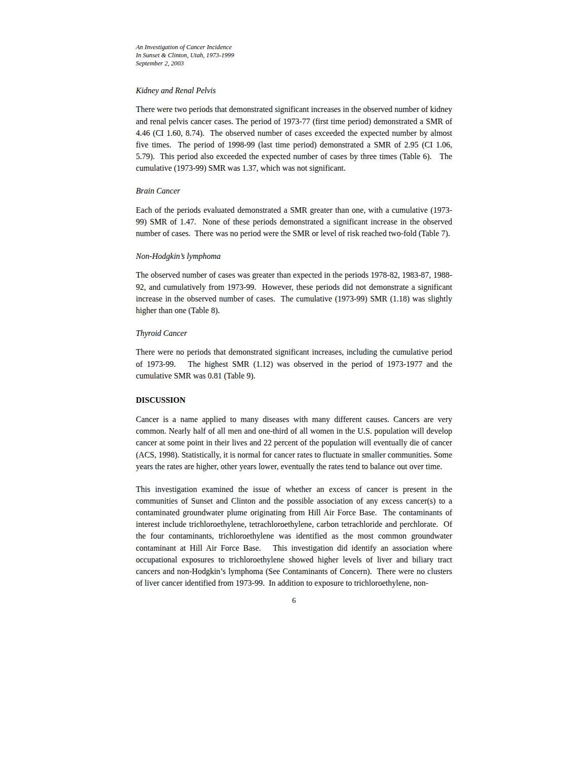An Investigation of Cancer Incidence In Sunset & Clinton, Utah, 1973-1999 September 2, 2003
Kidney and Renal Pelvis
There were two periods that demonstrated significant increases in the observed number of kidney and renal pelvis cancer cases. The period of 1973-77 (first time period) demonstrated a SMR of 4.46 (CI 1.60, 8.74). The observed number of cases exceeded the expected number by almost five times. The period of 1998-99 (last time period) demonstrated a SMR of 2.95 (CI 1.06, 5.79). This period also exceeded the expected number of cases by three times (Table 6). The cumulative (1973-99) SMR was 1.37, which was not significant.
Brain Cancer
Each of the periods evaluated demonstrated a SMR greater than one, with a cumulative (1973-99) SMR of 1.47. None of these periods demonstrated a significant increase in the observed number of cases. There was no period were the SMR or level of risk reached two-fold (Table 7).
Non-Hodgkin’s lymphoma
The observed number of cases was greater than expected in the periods 1978-82, 1983-87, 1988-92, and cumulatively from 1973-99. However, these periods did not demonstrate a significant increase in the observed number of cases. The cumulative (1973-99) SMR (1.18) was slightly higher than one (Table 8).
Thyroid Cancer
There were no periods that demonstrated significant increases, including the cumulative period of 1973-99. The highest SMR (1.12) was observed in the period of 1973-1977 and the cumulative SMR was 0.81 (Table 9).
DISCUSSION
Cancer is a name applied to many diseases with many different causes. Cancers are very common. Nearly half of all men and one-third of all women in the U.S. population will develop cancer at some point in their lives and 22 percent of the population will eventually die of cancer (ACS, 1998). Statistically, it is normal for cancer rates to fluctuate in smaller communities. Some years the rates are higher, other years lower, eventually the rates tend to balance out over time.
This investigation examined the issue of whether an excess of cancer is present in the communities of Sunset and Clinton and the possible association of any excess cancer(s) to a contaminated groundwater plume originating from Hill Air Force Base. The contaminants of interest include trichloroethylene, tetrachloroethylene, carbon tetrachloride and perchlorate. Of the four contaminants, trichloroethylene was identified as the most common groundwater contaminant at Hill Air Force Base. This investigation did identify an association where occupational exposures to trichloroethylene showed higher levels of liver and biliary tract cancers and non-Hodgkin’s lymphoma (See Contaminants of Concern). There were no clusters of liver cancer identified from 1973-99. In addition to exposure to trichloroethylene, non-
6